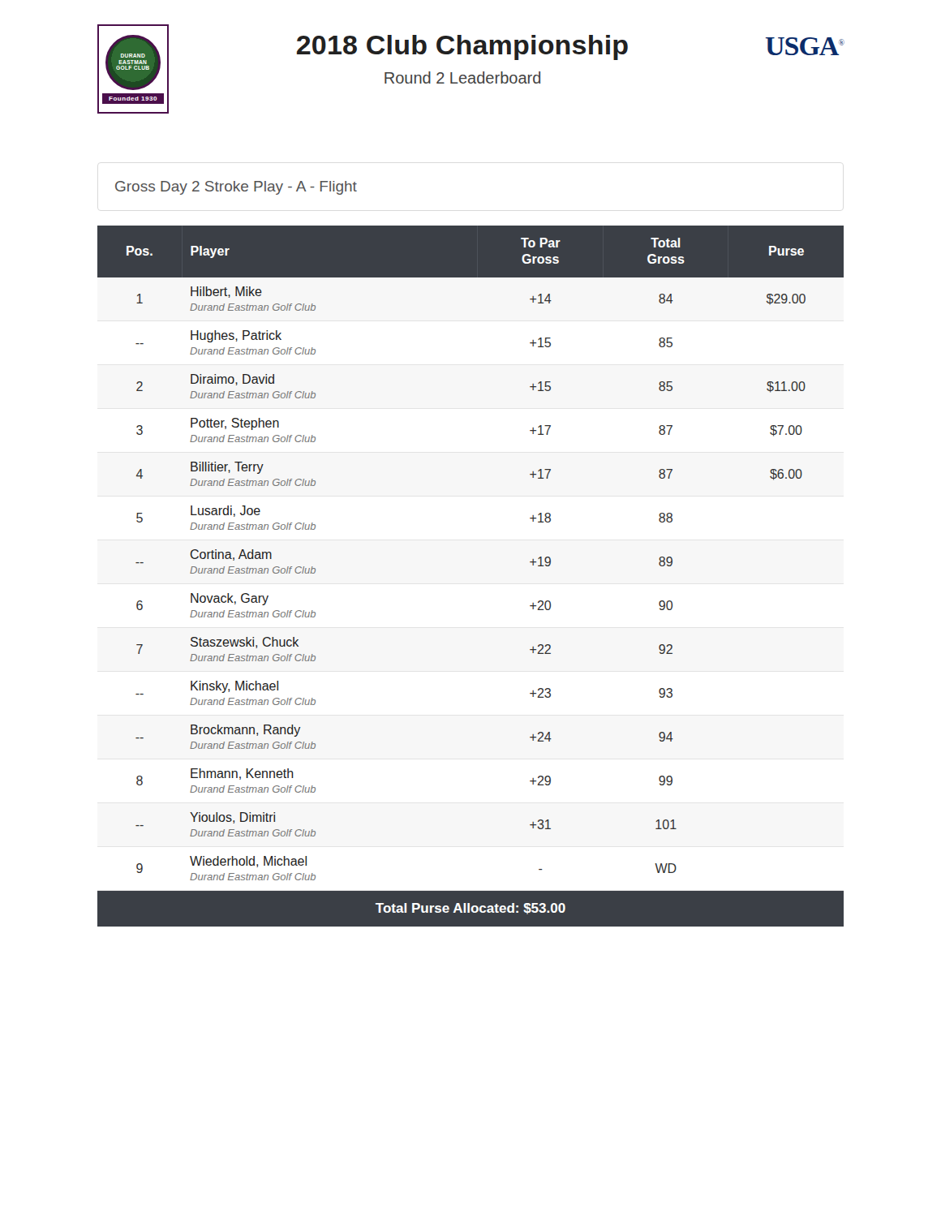DURAND
EASTMAN
GOLF CLUB
Founded 1930
2018 Club Championship
Round 2 Leaderboard
USGA®
Gross Day 2 Stroke Play - A - Flight
| Pos. | Player | To Par Gross | Total Gross | Purse |
| --- | --- | --- | --- | --- |
| 1 | Hilbert, Mike Durand Eastman Golf Club | +14 | 84 | $29.00 |
| -- | Hughes, Patrick Durand Eastman Golf Club | +15 | 85 | |
| 2 | Diraimo, David Durand Eastman Golf Club | +15 | 85 | $11.00 |
| 3 | Potter, Stephen Durand Eastman Golf Club | +17 | 87 | $7.00 |
| 4 | Billitier, Terry Durand Eastman Golf Club | +17 | 87 | $6.00 |
| 5 | Lusardi, Joe Durand Eastman Golf Club | +18 | 88 | |
| -- | Cortina, Adam Durand Eastman Golf Club | +19 | 89 | |
| 6 | Novack, Gary Durand Eastman Golf Club | +20 | 90 | |
| 7 | Staszewski, Chuck Durand Eastman Golf Club | +22 | 92 | |
| -- | Kinsky, Michael Durand Eastman Golf Club | +23 | 93 | |
| -- | Brockmann, Randy Durand Eastman Golf Club | +24 | 94 | |
| 8 | Ehmann, Kenneth Durand Eastman Golf Club | +29 | 99 | |
| -- | Yioulos, Dimitri Durand Eastman Golf Club | +31 | 101 | |
| 9 | Wiederhold, Michael Durand Eastman Golf Club | - | WD | |
| Total Purse Allocated: $53.00 |